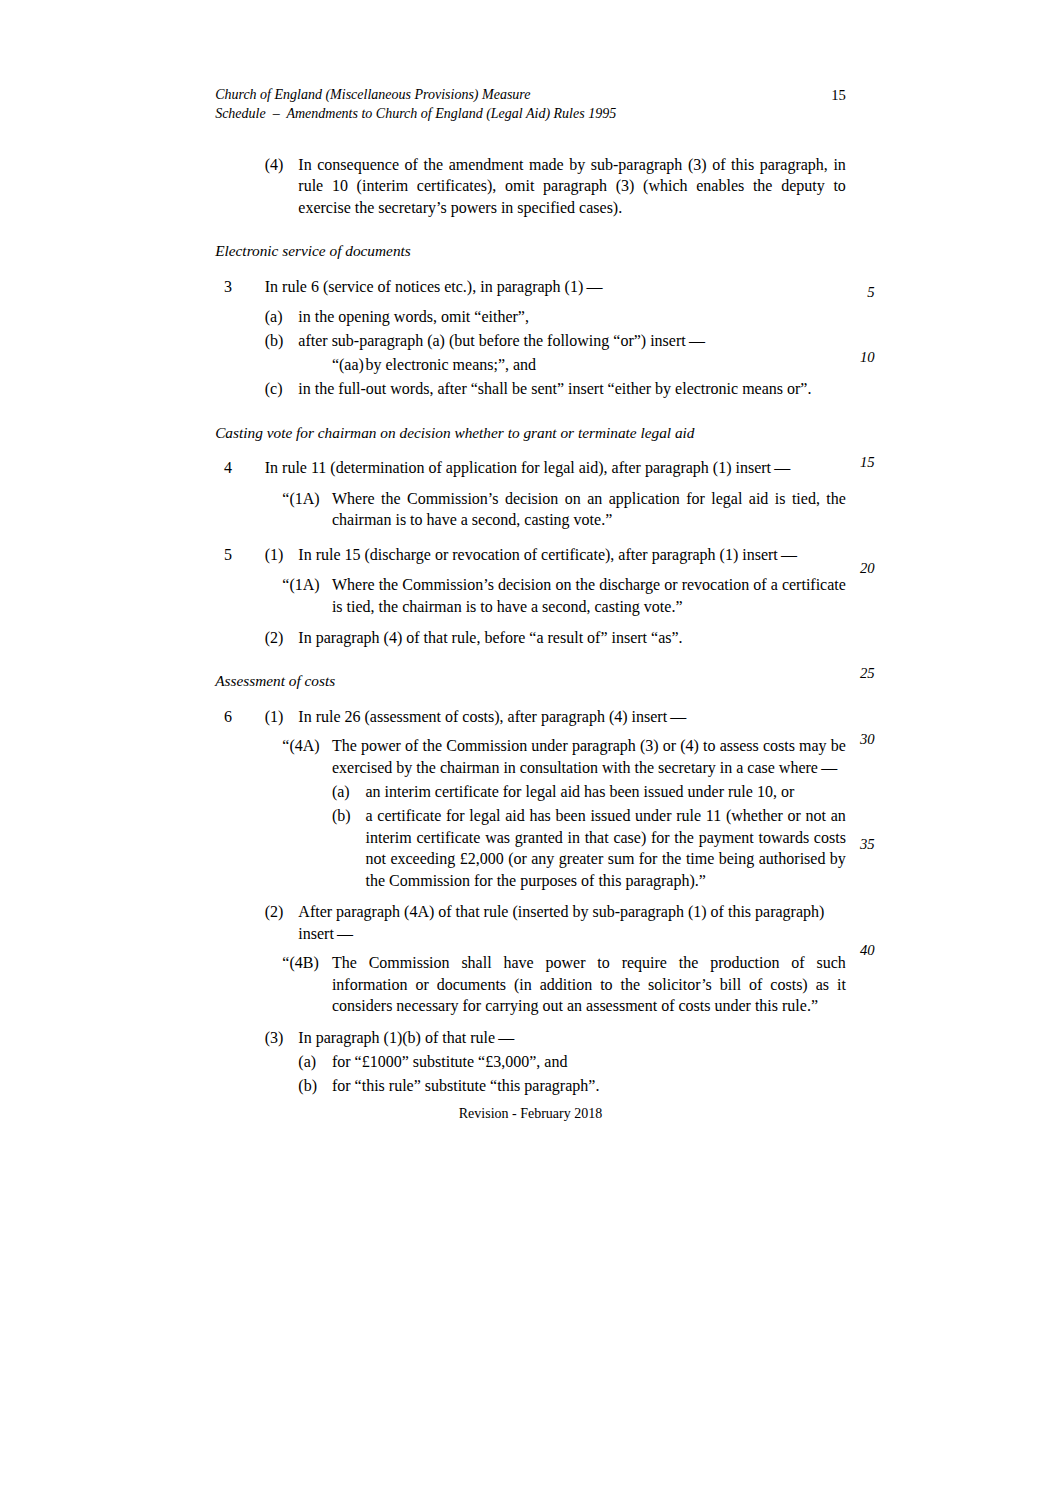Church of England (Miscellaneous Provisions) Measure
Schedule – Amendments to Church of England (Legal Aid) Rules 1995
15
(4)
In consequence of the amendment made by sub-paragraph (3) of this paragraph, in rule 10 (interim certificates), omit paragraph (3) (which enables the deputy to exercise the secretary’s powers in specified cases).
Electronic service of documents
3
In rule 6 (service of notices etc.), in paragraph (1) —
(a)
in the opening words, omit “either”,
(b)
after sub-paragraph (a) (but before the following “or”) insert —
“(aa)
by electronic means;”, and
(c)
in the full-out words, after “shall be sent” insert “either by electronic means or”.
Casting vote for chairman on decision whether to grant or terminate legal aid
4
In rule 11 (determination of application for legal aid), after paragraph (1) insert —
“(1A)
Where the Commission’s decision on an application for legal aid is tied, the chairman is to have a second, casting vote.”
5
(1)
In rule 15 (discharge or revocation of certificate), after paragraph (1) insert —
“(1A)
Where the Commission’s decision on the discharge or revocation of a certificate is tied, the chairman is to have a second, casting vote.”
(2)
In paragraph (4) of that rule, before “a result of” insert “as”.
Assessment of costs
6
(1)
In rule 26 (assessment of costs), after paragraph (4) insert —
“(4A)
The power of the Commission under paragraph (3) or (4) to assess costs may be exercised by the chairman in consultation with the secretary in a case where —
(a)
an interim certificate for legal aid has been issued under rule 10, or
(b)
a certificate for legal aid has been issued under rule 11 (whether or not an interim certificate was granted in that case) for the payment towards costs not exceeding £2,000 (or any greater sum for the time being authorised by the Commission for the purposes of this paragraph).”
(2)
After paragraph (4A) of that rule (inserted by sub-paragraph (1) of this paragraph) insert —
“(4B)
The Commission shall have power to require the production of such information or documents (in addition to the solicitor’s bill of costs) as it considers necessary for carrying out an assessment of costs under this rule.”
(3)
In paragraph (1)(b) of that rule —
(a)
for “£1000” substitute “£3,000”, and
(b)
for “this rule” substitute “this paragraph”.
5
10
15
20
25
30
35
40
Revision - February 2018